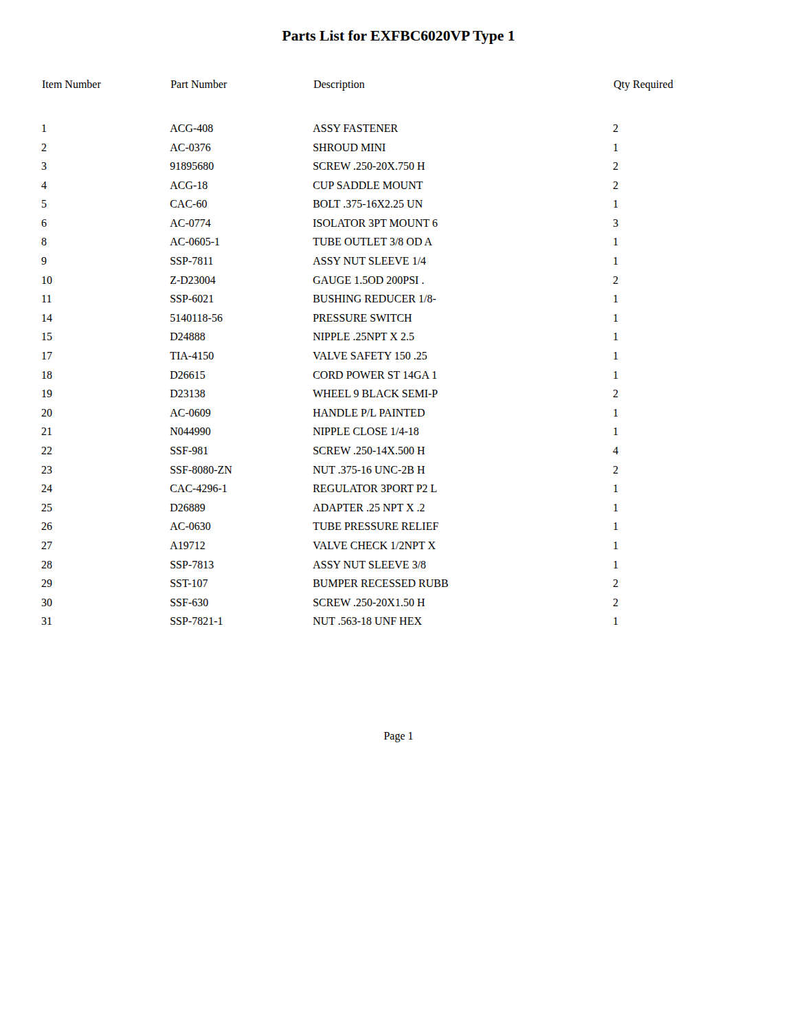Parts List for EXFBC6020VP Type 1
| Item Number | Part Number | Description | Qty Required |
| --- | --- | --- | --- |
| 1 | ACG-408 | ASSY FASTENER | 2 |
| 2 | AC-0376 | SHROUD MINI | 1 |
| 3 | 91895680 | SCREW .250-20X.750 H | 2 |
| 4 | ACG-18 | CUP SADDLE MOUNT | 2 |
| 5 | CAC-60 | BOLT .375-16X2.25 UN | 1 |
| 6 | AC-0774 | ISOLATOR 3PT MOUNT 6 | 3 |
| 8 | AC-0605-1 | TUBE OUTLET 3/8 OD A | 1 |
| 9 | SSP-7811 | ASSY NUT SLEEVE 1/4 | 1 |
| 10 | Z-D23004 | GAUGE 1.5OD 200PSI . | 2 |
| 11 | SSP-6021 | BUSHING REDUCER 1/8- | 1 |
| 14 | 5140118-56 | PRESSURE SWITCH | 1 |
| 15 | D24888 | NIPPLE .25NPT X 2.5 | 1 |
| 17 | TIA-4150 | VALVE SAFETY 150 .25 | 1 |
| 18 | D26615 | CORD POWER ST 14GA 1 | 1 |
| 19 | D23138 | WHEEL 9 BLACK SEMI-P | 2 |
| 20 | AC-0609 | HANDLE P/L PAINTED | 1 |
| 21 | N044990 | NIPPLE CLOSE 1/4-18 | 1 |
| 22 | SSF-981 | SCREW .250-14X.500 H | 4 |
| 23 | SSF-8080-ZN | NUT .375-16 UNC-2B H | 2 |
| 24 | CAC-4296-1 | REGULATOR 3PORT P2 L | 1 |
| 25 | D26889 | ADAPTER .25 NPT X .2 | 1 |
| 26 | AC-0630 | TUBE PRESSURE RELIEF | 1 |
| 27 | A19712 | VALVE CHECK 1/2NPT X | 1 |
| 28 | SSP-7813 | ASSY NUT SLEEVE 3/8 | 1 |
| 29 | SST-107 | BUMPER RECESSED RUBB | 2 |
| 30 | SSF-630 | SCREW .250-20X1.50 H | 2 |
| 31 | SSP-7821-1 | NUT .563-18 UNF HEX | 1 |
Page 1